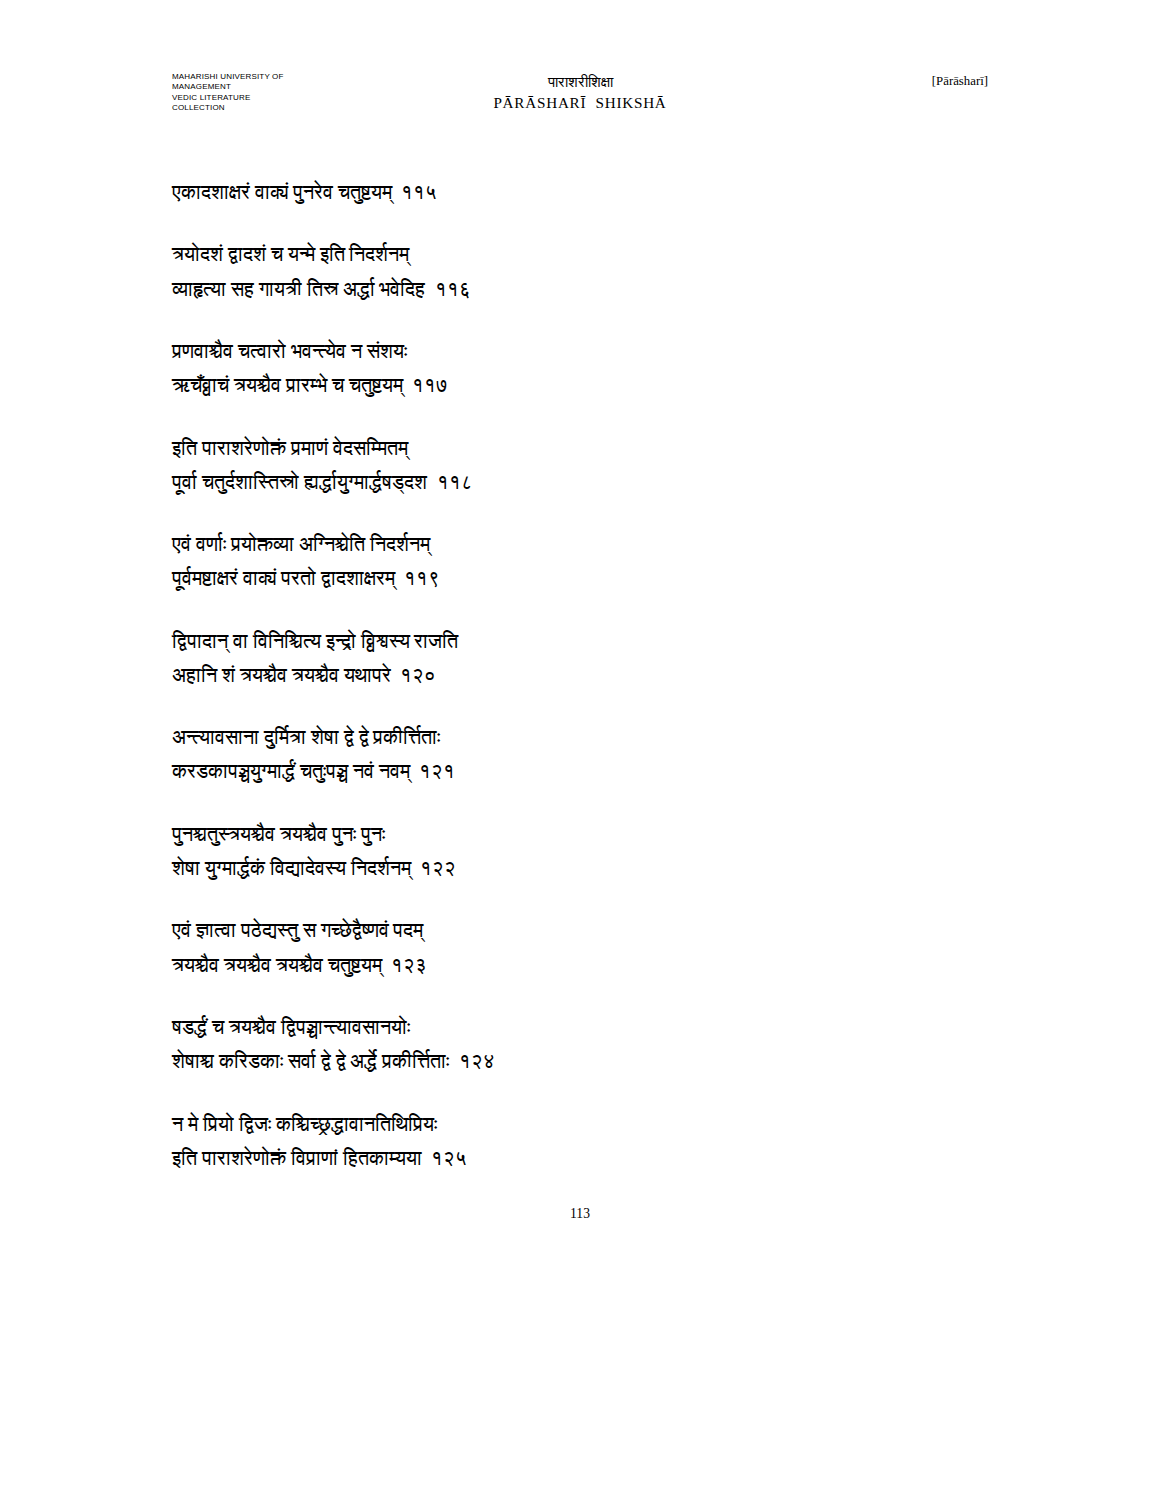Maharishi University of Management
Vedic Literature Collection
पाराशरीशिक्षा PĀRĀSHARĪ SHIKSHĀ
[Pārāsharī]
एकादशाक्षरं वाक्यं पुनरेव चतुष्टयम् ११५
त्रयोदशं द्वादशं च यन्मे इति निदर्शनम् व्याहृत्या सह गायत्री तिस्र अर्द्धा भवेदिह ११६
प्रणवाश्चैव चत्वारो भवन्त्येव न संशयः ऋचँव्वाचं त्रयश्चैव प्रारम्भे च चतुष्टयम् ११७
इति पाराशरेणोक्तं प्रमाणं वेदसम्मितम् पूर्वा चतुर्दशास्तिस्रो ह्यर्द्धायुग्मार्द्धषड्दश ११८
एवं वर्णाः प्रयोक्तव्या अग्निश्चेति निदर्शनम् पूर्वमष्टाक्षरं वाक्यं परतो द्वादशाक्षरम् ११९
द्विपादान् वा विनिश्चित्य इन्द्रो व्विश्वस्य राजति अहानि शं त्रयश्चैव त्रयश्चैव यथापरे १२०
अन्त्यावसाना दुर्मित्रा शेषा द्वे द्वे प्रकीर्त्तिताः करडकापञ्चयुग्मार्द्धं चतुःपञ्च नवं नवम् १२१
पुनश्चतुस्त्रयश्चैव त्रयश्चैव पुनः पुनः शेषा युग्मार्द्धकं विद्यादेवस्य निदर्शनम् १२२
एवं ज्ञात्वा पठेद्यस्तु स गच्छेद्वैष्णवं पदम् त्रयश्चैव त्रयश्चैव त्रयश्चैव चतुष्टयम् १२३
षडर्द्धं च त्रयश्चैव द्विपञ्चान्त्यावसानयोः शेषाश्च करिडकाः सर्वा द्वे द्वे अर्द्धे प्रकीर्त्तिताः १२४
न मे प्रियो द्विजः कश्चिच्छ्रद्धावानतिथिप्रियः इति पाराशरेणोक्तं विप्राणां हितकाम्यया १२५
113